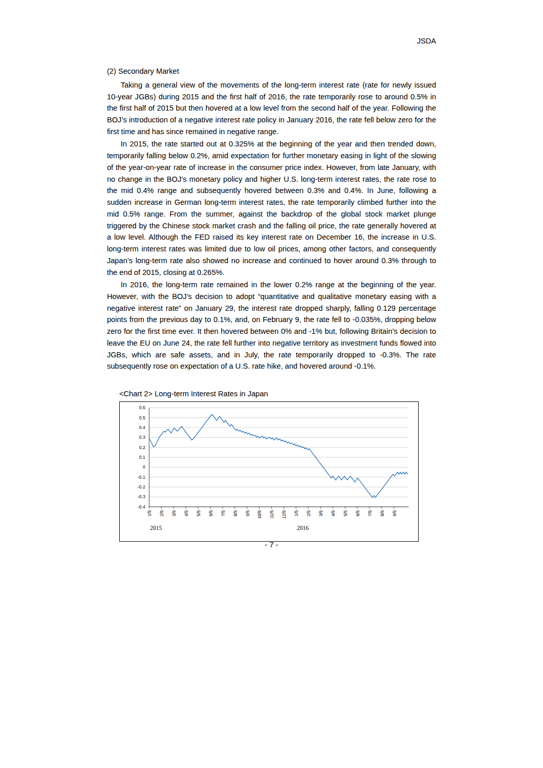JSDA
(2) Secondary Market
Taking a general view of the movements of the long-term interest rate (rate for newly issued 10-year JGBs) during 2015 and the first half of 2016, the rate temporarily rose to around 0.5% in the first half of 2015 but then hovered at a low level from the second half of the year. Following the BOJ’s introduction of a negative interest rate policy in January 2016, the rate fell below zero for the first time and has since remained in negative range.
In 2015, the rate started out at 0.325% at the beginning of the year and then trended down, temporarily falling below 0.2%, amid expectation for further monetary easing in light of the slowing of the year-on-year rate of increase in the consumer price index. However, from late January, with no change in the BOJ’s monetary policy and higher U.S. long-term interest rates, the rate rose to the mid 0.4% range and subsequently hovered between 0.3% and 0.4%. In June, following a sudden increase in German long-term interest rates, the rate temporarily climbed further into the mid 0.5% range. From the summer, against the backdrop of the global stock market plunge triggered by the Chinese stock market crash and the falling oil price, the rate generally hovered at a low level. Although the FED raised its key interest rate on December 16, the increase in U.S. long-term interest rates was limited due to low oil prices, among other factors, and consequently Japan’s long-term rate also showed no increase and continued to hover around 0.3% through to the end of 2015, closing at 0.265%.
In 2016, the long-term rate remained in the lower 0.2% range at the beginning of the year. However, with the BOJ’s decision to adopt “quantitative and qualitative monetary easing with a negative interest rate” on January 29, the interest rate dropped sharply, falling 0.129 percentage points from the previous day to 0.1%, and, on February 9, the rate fell to -0.035%, dropping below zero for the first time ever. It then hovered between 0% and -1% but, following Britain’s decision to leave the EU on June 24, the rate fell further into negative territory as investment funds flowed into JGBs, which are safe assets, and in July, the rate temporarily dropped to -0.3%. The rate subsequently rose on expectation of a U.S. rate hike, and hovered around -0.1%.
<Chart 2> Long-term Interest Rates in Japan
0.6 0.5 0.4 0.3 0.2 0.1 0 -0.1 -0.2 -0.3 -0.4 1/5 2/5 3/5 4/5 5/5 6/5 7/5 8/5 9/5 10/5 11/5 12/5 1/5 2/5 3/5 4/5 5/5 6/5 7/5 8/5 9/5 2015 2016
- 7 -